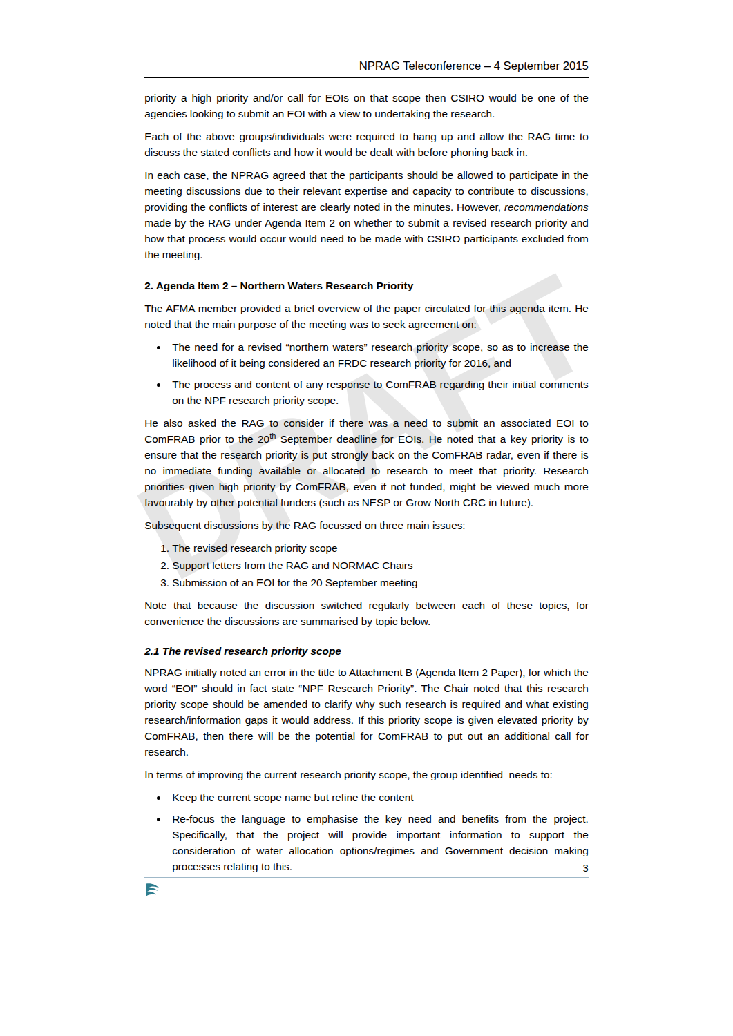DRAFT
NPRAG Teleconference – 4 September 2015
priority a high priority and/or call for EOIs on that scope then CSIRO would be one of the agencies looking to submit an EOI with a view to undertaking the research.
Each of the above groups/individuals were required to hang up and allow the RAG time to discuss the stated conflicts and how it would be dealt with before phoning back in.
In each case, the NPRAG agreed that the participants should be allowed to participate in the meeting discussions due to their relevant expertise and capacity to contribute to discussions, providing the conflicts of interest are clearly noted in the minutes. However, recommendations made by the RAG under Agenda Item 2 on whether to submit a revised research priority and how that process would occur would need to be made with CSIRO participants excluded from the meeting.
2. Agenda Item 2 – Northern Waters Research Priority
The AFMA member provided a brief overview of the paper circulated for this agenda item. He noted that the main purpose of the meeting was to seek agreement on:
The need for a revised “northern waters” research priority scope, so as to increase the likelihood of it being considered an FRDC research priority for 2016, and
The process and content of any response to ComFRAB regarding their initial comments on the NPF research priority scope.
He also asked the RAG to consider if there was a need to submit an associated EOI to ComFRAB prior to the 20th September deadline for EOIs. He noted that a key priority is to ensure that the research priority is put strongly back on the ComFRAB radar, even if there is no immediate funding available or allocated to research to meet that priority. Research priorities given high priority by ComFRAB, even if not funded, might be viewed much more favourably by other potential funders (such as NESP or Grow North CRC in future).
Subsequent discussions by the RAG focussed on three main issues:
The revised research priority scope
Support letters from the RAG and NORMAC Chairs
Submission of an EOI for the 20 September meeting
Note that because the discussion switched regularly between each of these topics, for convenience the discussions are summarised by topic below.
2.1 The revised research priority scope
NPRAG initially noted an error in the title to Attachment B (Agenda Item 2 Paper), for which the word “EOI” should in fact state “NPF Research Priority”. The Chair noted that this research priority scope should be amended to clarify why such research is required and what existing research/information gaps it would address. If this priority scope is given elevated priority by ComFRAB, then there will be the potential for ComFRAB to put out an additional call for research.
In terms of improving the current research priority scope, the group identified needs to:
Keep the current scope name but refine the content
Re-focus the language to emphasise the key need and benefits from the project. Specifically, that the project will provide important information to support the consideration of water allocation options/regimes and Government decision making processes relating to this.
3